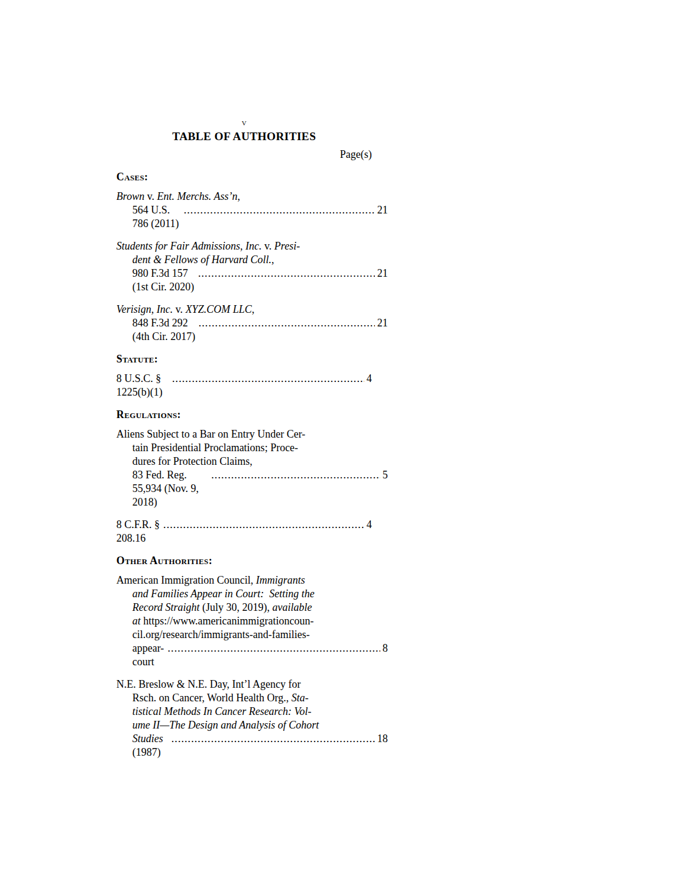v
TABLE OF AUTHORITIES
Page(s)
Cases:
Brown v. Ent. Merchs. Ass’n,
564 U.S. 786 (2011) .................................................................................................. 21
Students for Fair Admissions, Inc. v. Presi-
dent & Fellows of Harvard Coll.,
980 F.3d 157 (1st Cir. 2020) .................................................................................................. 21
Verisign, Inc. v. XYZ.COM LLC,
848 F.3d 292 (4th Cir. 2017) .................................................................................................. 21
Statute:
8 U.S.C. § 1225(b)(1) .................................................................................................. 4
Regulations:
Aliens Subject to a Bar on Entry Under Cer-
tain Presidential Proclamations; Proce-
dures for Protection Claims,
83 Fed. Reg. 55,934 (Nov. 9, 2018) .................................................................................................. 5
8 C.F.R. § 208.16 .................................................................................................. 4
Other Authorities:
American Immigration Council, Immigrants
and Families Appear in Court: Setting the
Record Straight (July 30, 2019), available
at https://www.americanimmigrationcoun-
cil.org/research/immigrants-and-families-
appear-court .................................................................................................. 8
N.E. Breslow & N.E. Day, Int’l Agency for
Rsch. on Cancer, World Health Org., Sta-
tistical Methods In Cancer Research: Vol-
ume II—The Design and Analysis of Cohort
Studies (1987) .................................................................................................. 18